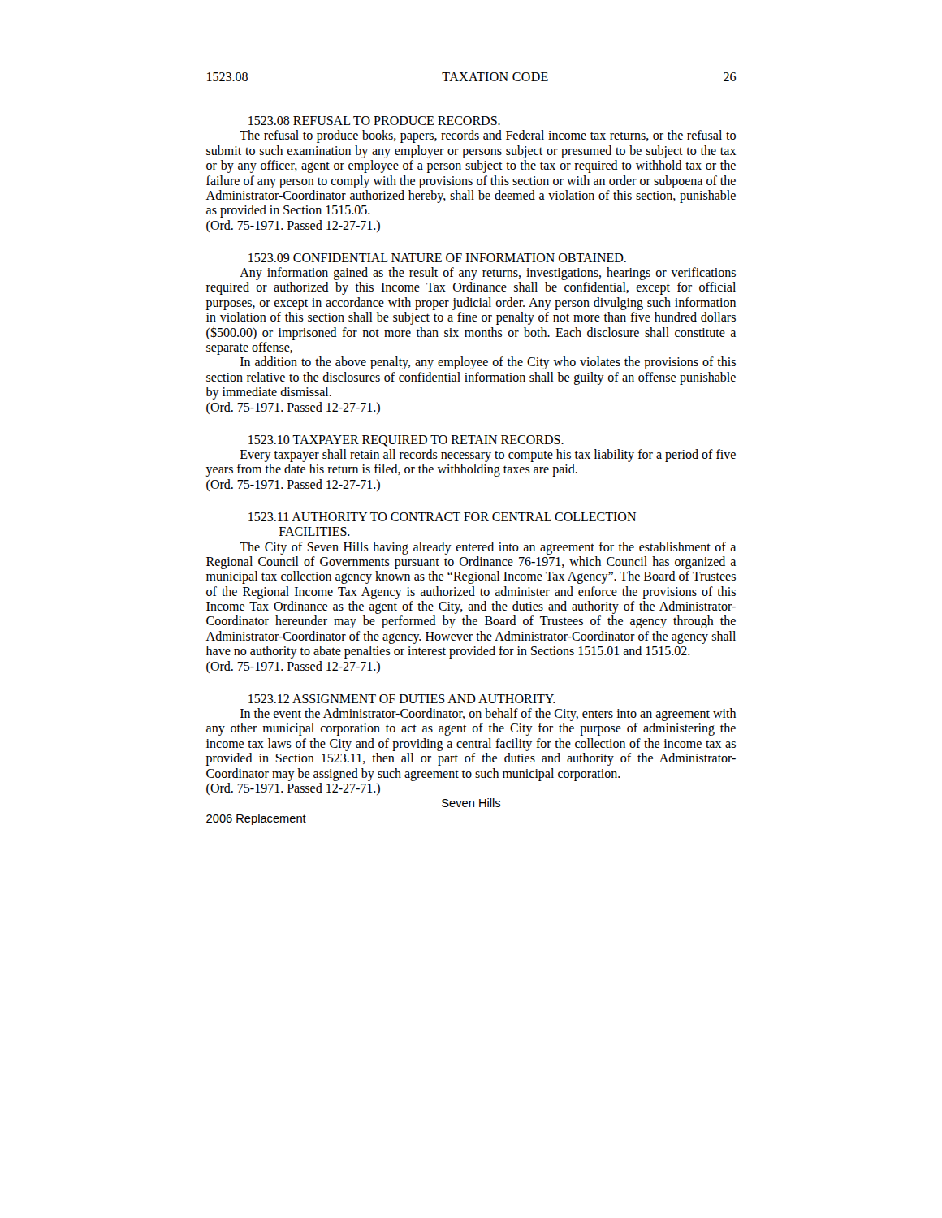1523.08
TAXATION CODE
26
1523.08 REFUSAL TO PRODUCE RECORDS.
The refusal to produce books, papers, records and Federal income tax returns, or the refusal to submit to such examination by any employer or persons subject or presumed to be subject to the tax or by any officer, agent or employee of a person subject to the tax or required to withhold tax or the failure of any person to comply with the provisions of this section or with an order or subpoena of the Administrator-Coordinator authorized hereby, shall be deemed a violation of this section, punishable as provided in Section 1515.05.
(Ord. 75-1971. Passed 12-27-71.)
1523.09 CONFIDENTIAL NATURE OF INFORMATION OBTAINED.
Any information gained as the result of any returns, investigations, hearings or verifications required or authorized by this Income Tax Ordinance shall be confidential, except for official purposes, or except in accordance with proper judicial order. Any person divulging such information in violation of this section shall be subject to a fine or penalty of not more than five hundred dollars ($500.00) or imprisoned for not more than six months or both. Each disclosure shall constitute a separate offense,
In addition to the above penalty, any employee of the City who violates the provisions of this section relative to the disclosures of confidential information shall be guilty of an offense punishable by immediate dismissal.
(Ord. 75-1971. Passed 12-27-71.)
1523.10 TAXPAYER REQUIRED TO RETAIN RECORDS.
Every taxpayer shall retain all records necessary to compute his tax liability for a period of five years from the date his return is filed, or the withholding taxes are paid.
(Ord. 75-1971. Passed 12-27-71.)
1523.11 AUTHORITY TO CONTRACT FOR CENTRAL COLLECTIONFACILITIES.
The City of Seven Hills having already entered into an agreement for the establishment of a Regional Council of Governments pursuant to Ordinance 76-1971, which Council has organized a municipal tax collection agency known as the “Regional Income Tax Agency”. The Board of Trustees of the Regional Income Tax Agency is authorized to administer and enforce the provisions of this Income Tax Ordinance as the agent of the City, and the duties and authority of the Administrator-Coordinator hereunder may be performed by the Board of Trustees of the agency through the Administrator-Coordinator of the agency. However the Administrator-Coordinator of the agency shall have no authority to abate penalties or interest provided for in Sections 1515.01 and 1515.02.
(Ord. 75-1971. Passed 12-27-71.)
1523.12 ASSIGNMENT OF DUTIES AND AUTHORITY.
In the event the Administrator-Coordinator, on behalf of the City, enters into an agreement with any other municipal corporation to act as agent of the City for the purpose of administering the income tax laws of the City and of providing a central facility for the collection of the income tax as provided in Section 1523.11, then all or part of the duties and authority of the Administrator-Coordinator may be assigned by such agreement to such municipal corporation.
(Ord. 75-1971. Passed 12-27-71.)
Seven Hills
2006 Replacement